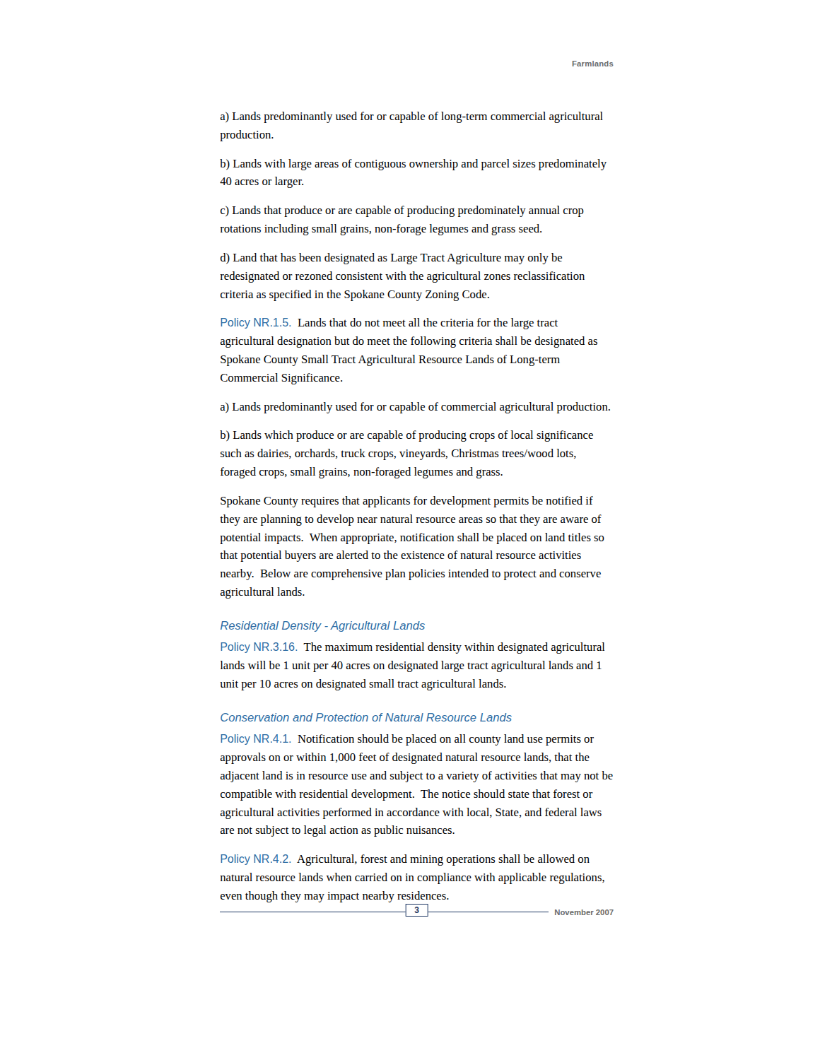Farmlands
a) Lands predominantly used for or capable of long-term commercial agricultural production.
b) Lands with large areas of contiguous ownership and parcel sizes predominately 40 acres or larger.
c) Lands that produce or are capable of producing predominately annual crop rotations including small grains, non-forage legumes and grass seed.
d) Land that has been designated as Large Tract Agriculture may only be redesignated or rezoned consistent with the agricultural zones reclassification criteria as specified in the Spokane County Zoning Code.
Policy NR.1.5. Lands that do not meet all the criteria for the large tract agricultural designation but do meet the following criteria shall be designated as Spokane County Small Tract Agricultural Resource Lands of Long-term Commercial Significance.
a) Lands predominantly used for or capable of commercial agricultural production.
b) Lands which produce or are capable of producing crops of local significance such as dairies, orchards, truck crops, vineyards, Christmas trees/wood lots, foraged crops, small grains, non-foraged legumes and grass.
Spokane County requires that applicants for development permits be notified if they are planning to develop near natural resource areas so that they are aware of potential impacts. When appropriate, notification shall be placed on land titles so that potential buyers are alerted to the existence of natural resource activities nearby. Below are comprehensive plan policies intended to protect and conserve agricultural lands.
Residential Density - Agricultural Lands
Policy NR.3.16. The maximum residential density within designated agricultural lands will be 1 unit per 40 acres on designated large tract agricultural lands and 1 unit per 10 acres on designated small tract agricultural lands.
Conservation and Protection of Natural Resource Lands
Policy NR.4.1. Notification should be placed on all county land use permits or approvals on or within 1,000 feet of designated natural resource lands, that the adjacent land is in resource use and subject to a variety of activities that may not be compatible with residential development. The notice should state that forest or agricultural activities performed in accordance with local, State, and federal laws are not subject to legal action as public nuisances.
Policy NR.4.2. Agricultural, forest and mining operations shall be allowed on natural resource lands when carried on in compliance with applicable regulations, even though they may impact nearby residences.
3
November 2007